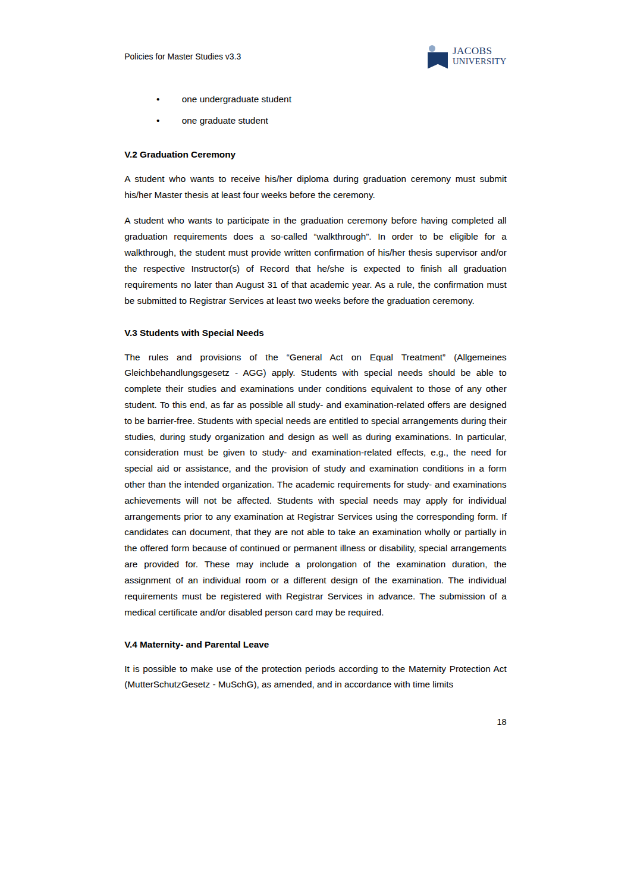Policies for Master Studies v3.3
JACOBS
UNIVERSITY
one undergraduate student
one graduate student
V.2 Graduation Ceremony
A student who wants to receive his/her diploma during graduation ceremony must submit his/her Master thesis at least four weeks before the ceremony.
A student who wants to participate in the graduation ceremony before having completed all graduation requirements does a so-called “walkthrough”. In order to be eligible for a walkthrough, the student must provide written confirmation of his/her thesis supervisor and/or the respective Instructor(s) of Record that he/she is expected to finish all graduation requirements no later than August 31 of that academic year. As a rule, the confirmation must be submitted to Registrar Services at least two weeks before the graduation ceremony.
V.3 Students with Special Needs
The rules and provisions of the “General Act on Equal Treatment” (Allgemeines Gleichbehandlungsgesetz - AGG) apply. Students with special needs should be able to complete their studies and examinations under conditions equivalent to those of any other student. To this end, as far as possible all study- and examination-related offers are designed to be barrier-free. Students with special needs are entitled to special arrangements during their studies, during study organization and design as well as during examinations. In particular, consideration must be given to study- and examination-related effects, e.g., the need for special aid or assistance, and the provision of study and examination conditions in a form other than the intended organization. The academic requirements for study- and examinations achievements will not be affected. Students with special needs may apply for individual arrangements prior to any examination at Registrar Services using the corresponding form. If candidates can document, that they are not able to take an examination wholly or partially in the offered form because of continued or permanent illness or disability, special arrangements are provided for. These may include a prolongation of the examination duration, the assignment of an individual room or a different design of the examination. The individual requirements must be registered with Registrar Services in advance. The submission of a medical certificate and/or disabled person card may be required.
V.4 Maternity- and Parental Leave
It is possible to make use of the protection periods according to the Maternity Protection Act (MutterSchutzGesetz - MuSchG), as amended, and in accordance with time limits
18